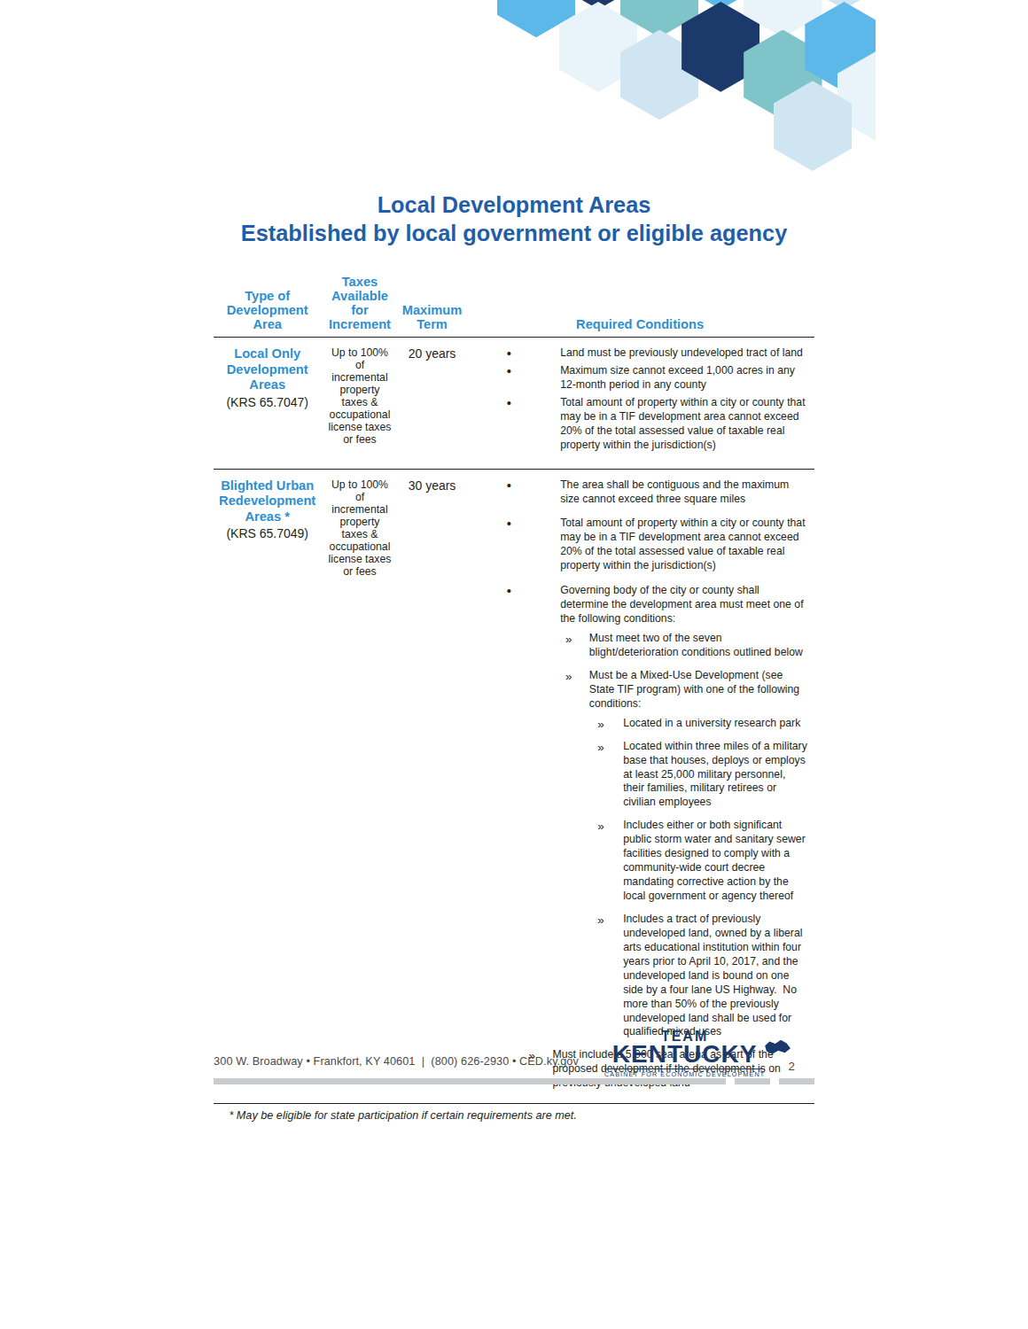Local Development Areas
Established by local government or eligible agency
| Type of Development Area | Taxes Available for Increment | Maximum Term | Required Conditions |
| --- | --- | --- | --- |
| Local Only Development Areas (KRS 65.7047) | Up to 100% of incremental property taxes & occupational license taxes or fees | 20 years | Land must be previously undeveloped tract of land Maximum size cannot exceed 1,000 acres in any 12-month period in any county Total amount of property within a city or county that may be in a TIF development area cannot exceed 20% of the total assessed value of taxable real property within the jurisdiction(s) |
| Blighted Urban Redevelopment Areas * (KRS 65.7049) | Up to 100% of incremental property taxes & occupational license taxes or fees | 30 years | The area shall be contiguous and the maximum size cannot exceed three square miles Total amount of property within a city or county that may be in a TIF development area cannot exceed 20% of the total assessed value of taxable real property within the jurisdiction(s) Governing body of the city or county shall determine the development area must meet one of the following conditions: Must meet two of the seven blight/deterioration conditions outlined below Must be a Mixed-Use Development (see State TIF program) with one of the following conditions: Located in a university research park Located within three miles of a military base that houses, deploys or employs at least 25,000 military personnel, their families, military retirees or civilian employees Includes either or both significant public storm water and sanitary sewer facilities designed to comply with a community-wide court decree mandating corrective action by the local government or agency thereof Includes a tract of previously undeveloped land, owned by a liberal arts educational institution within four years prior to April 10, 2017, and the undeveloped land is bound on one side by a four lane US Highway. No more than 50% of the previously undeveloped land shall be used for qualified mixed uses Must include a 5,000 seat arena as part of the proposed development if the development is on previously undeveloped land |
* May be eligible for state participation if certain requirements are met.
300 W. Broadway • Frankfort, KY 40601 | (800) 626-2930 • CED.ky.gov
TEAM
KENTUCKY
CABINET FOR ECONOMIC DEVELOPMENT
2